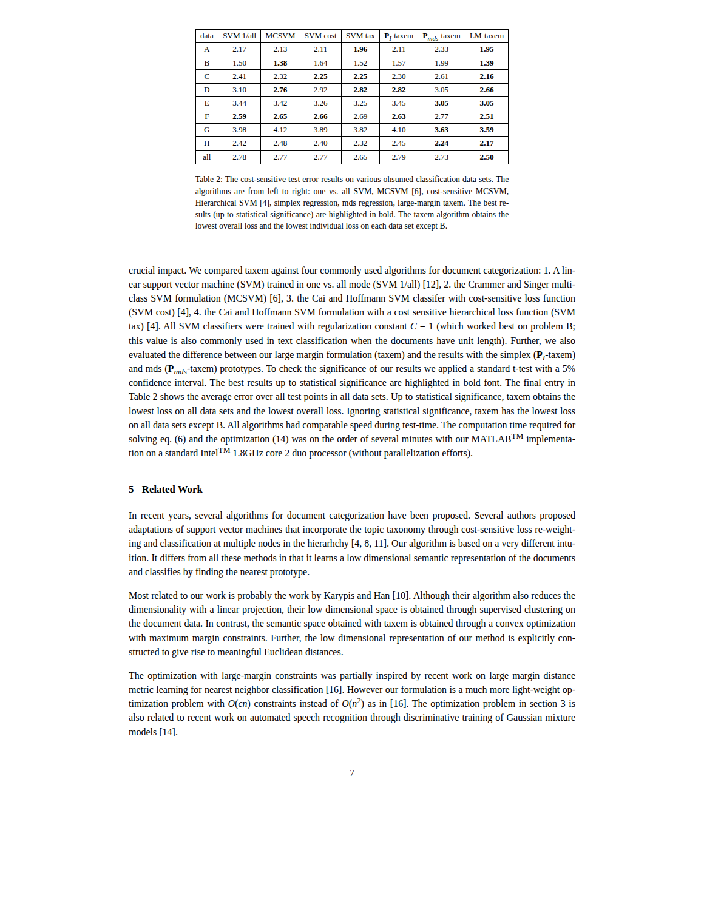Table 2: The cost-sensitive test error results on various ohsumed classification data sets. The algorithms are from left to right: one vs. all SVM, MCSVM [6], cost-sensitive MCSVM, Hierarchical SVM [4], simplex regression, mds regression, large-margin taxem. The best results (up to statistical significance) are highlighted in bold. The taxem algorithm obtains the lowest overall loss and the lowest individual loss on each data set except B.
| data | SVM 1/all | MCSVM | SVM cost | SVM tax | P I -taxem | P mds -taxem | LM-taxem |
| --- | --- | --- | --- | --- | --- | --- | --- |
| A | 2.17 | 2.13 | 2.11 | 1.96 | 2.11 | 2.33 | 1.95 |
| B | 1.50 | 1.38 | 1.64 | 1.52 | 1.57 | 1.99 | 1.39 |
| C | 2.41 | 2.32 | 2.25 | 2.25 | 2.30 | 2.61 | 2.16 |
| D | 3.10 | 2.76 | 2.92 | 2.82 | 2.82 | 3.05 | 2.66 |
| E | 3.44 | 3.42 | 3.26 | 3.25 | 3.45 | 3.05 | 3.05 |
| F | 2.59 | 2.65 | 2.66 | 2.69 | 2.63 | 2.77 | 2.51 |
| G | 3.98 | 4.12 | 3.89 | 3.82 | 4.10 | 3.63 | 3.59 |
| H | 2.42 | 2.48 | 2.40 | 2.32 | 2.45 | 2.24 | 2.17 |
| all | 2.78 | 2.77 | 2.77 | 2.65 | 2.79 | 2.73 | 2.50 |
crucial impact. We compared taxem against four commonly used algorithms for document categorization: 1. A linear support vector machine (SVM) trained in one vs. all mode (SVM 1/all) [12], 2. the Crammer and Singer multi-class SVM formulation (MCSVM) [6], 3. the Cai and Hoffmann SVM classifer with cost-sensitive loss function (SVM cost) [4], 4. the Cai and Hoffmann SVM formulation with a cost sensitive hierarchical loss function (SVM tax) [4]. All SVM classifiers were trained with regularization constant C = 1 (which worked best on problem B; this value is also commonly used in text classification when the documents have unit length). Further, we also evaluated the difference between our large margin formulation (taxem) and the results with the simplex (PI-taxem) and mds (Pmds-taxem) prototypes. To check the significance of our results we applied a standard t-test with a 5% confidence interval. The best results up to statistical significance are highlighted in bold font. The final entry in Table 2 shows the average error over all test points in all data sets. Up to statistical significance, taxem obtains the lowest loss on all data sets and the lowest overall loss. Ignoring statistical significance, taxem has the lowest loss on all data sets except B. All algorithms had comparable speed during test-time. The computation time required for solving eq. (6) and the optimization (14) was on the order of several minutes with our MATLABTM implementation on a standard IntelTM 1.8GHz core 2 duo processor (without parallelization efforts).
5 Related Work
In recent years, several algorithms for document categorization have been proposed. Several authors proposed adaptations of support vector machines that incorporate the topic taxonomy through cost-sensitive loss re-weighting and classification at multiple nodes in the hierarhchy [4, 8, 11]. Our algorithm is based on a very different intuition. It differs from all these methods in that it learns a low dimensional semantic representation of the documents and classifies by finding the nearest prototype.
Most related to our work is probably the work by Karypis and Han [10]. Although their algorithm also reduces the dimensionality with a linear projection, their low dimensional space is obtained through supervised clustering on the document data. In contrast, the semantic space obtained with taxem is obtained through a convex optimization with maximum margin constraints. Further, the low dimensional representation of our method is explicitly constructed to give rise to meaningful Euclidean distances.
The optimization with large-margin constraints was partially inspired by recent work on large margin distance metric learning for nearest neighbor classification [16]. However our formulation is a much more light-weight optimization problem with O(cn) constraints instead of O(n2) as in [16]. The optimization problem in section 3 is also related to recent work on automated speech recognition through discriminative training of Gaussian mixture models [14].
7